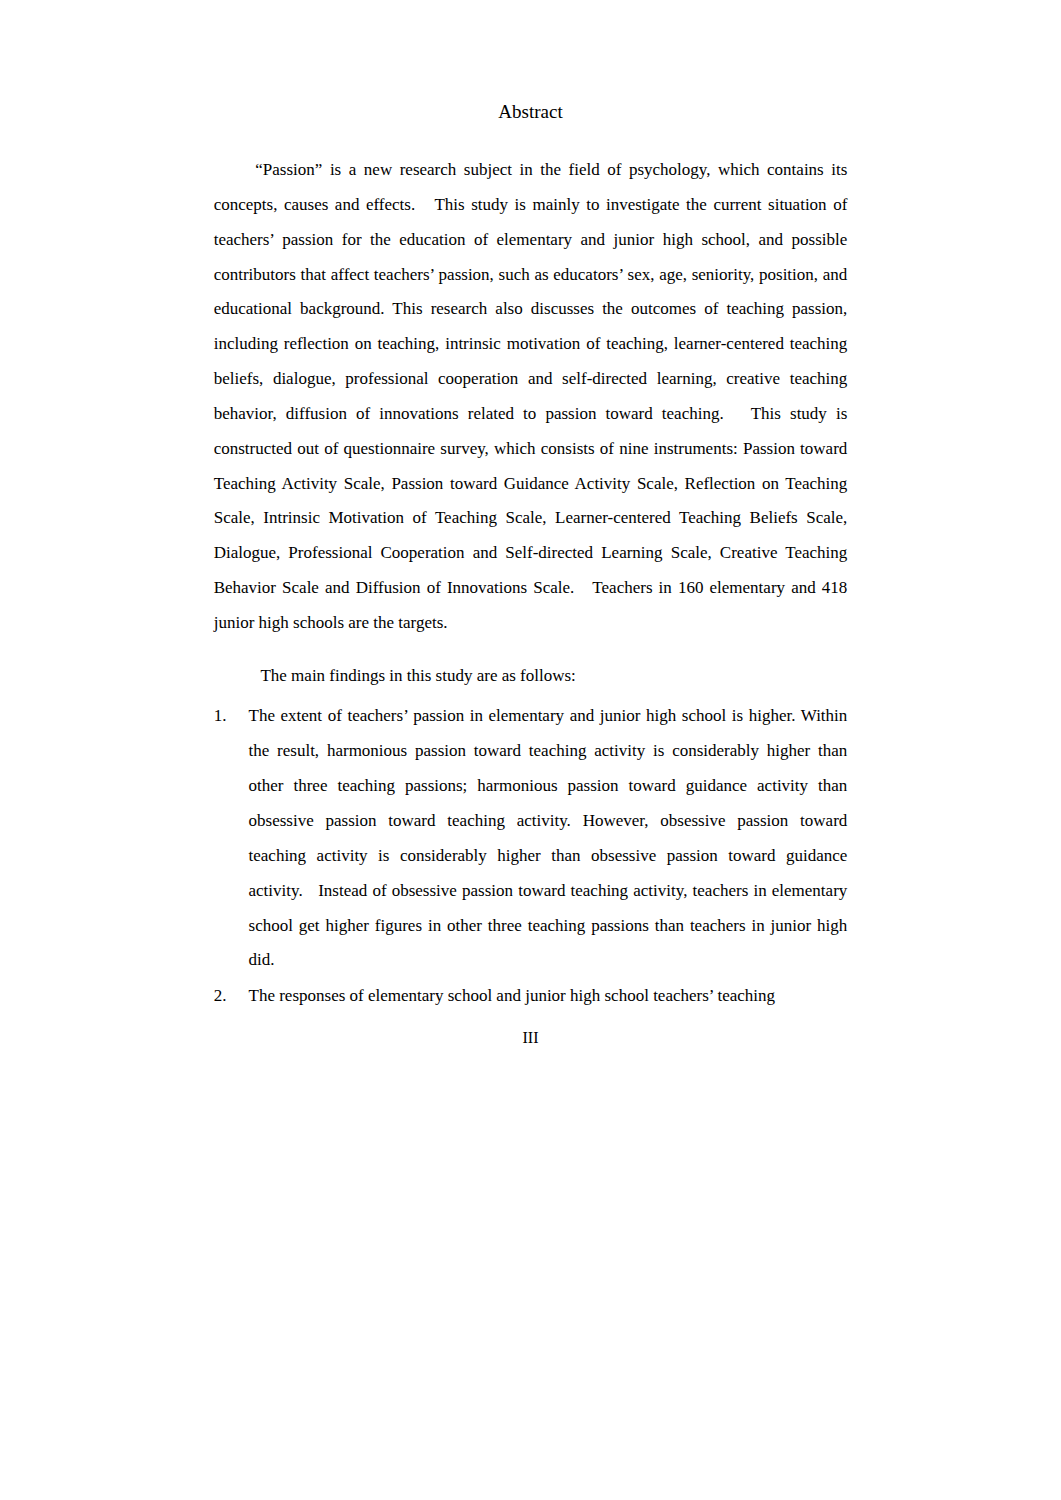Abstract
“Passion” is a new research subject in the field of psychology, which contains its concepts, causes and effects. This study is mainly to investigate the current situation of teachers’ passion for the education of elementary and junior high school, and possible contributors that affect teachers’ passion, such as educators’ sex, age, seniority, position, and educational background. This research also discusses the outcomes of teaching passion, including reflection on teaching, intrinsic motivation of teaching, learner-centered teaching beliefs, dialogue, professional cooperation and self-directed learning, creative teaching behavior, diffusion of innovations related to passion toward teaching. This study is constructed out of questionnaire survey, which consists of nine instruments: Passion toward Teaching Activity Scale, Passion toward Guidance Activity Scale, Reflection on Teaching Scale, Intrinsic Motivation of Teaching Scale, Learner-centered Teaching Beliefs Scale, Dialogue, Professional Cooperation and Self-directed Learning Scale, Creative Teaching Behavior Scale and Diffusion of Innovations Scale. Teachers in 160 elementary and 418 junior high schools are the targets.
The main findings in this study are as follows:
1. The extent of teachers’ passion in elementary and junior high school is higher. Within the result, harmonious passion toward teaching activity is considerably higher than other three teaching passions; harmonious passion toward guidance activity than obsessive passion toward teaching activity. However, obsessive passion toward teaching activity is considerably higher than obsessive passion toward guidance activity. Instead of obsessive passion toward teaching activity, teachers in elementary school get higher figures in other three teaching passions than teachers in junior high did.
2. The responses of elementary school and junior high school teachers’ teaching
III